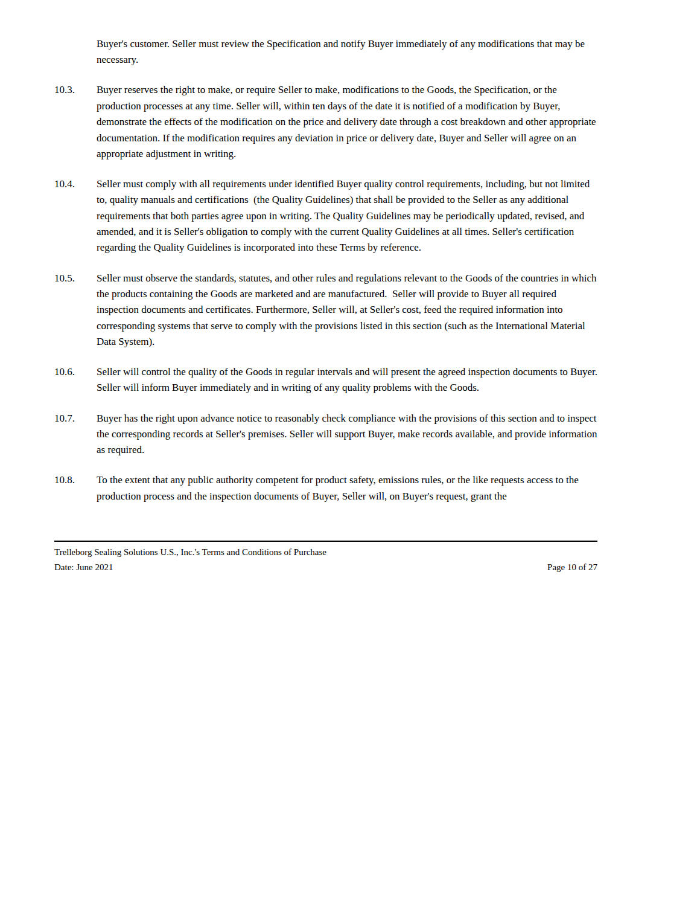Buyer's customer. Seller must review the Specification and notify Buyer immediately of any modifications that may be necessary.
10.3.
Buyer reserves the right to make, or require Seller to make, modifications to the Goods, the Specification, or the production processes at any time. Seller will, within ten days of the date it is notified of a modification by Buyer, demonstrate the effects of the modification on the price and delivery date through a cost breakdown and other appropriate documentation. If the modification requires any deviation in price or delivery date, Buyer and Seller will agree on an appropriate adjustment in writing.
10.4.
Seller must comply with all requirements under identified Buyer quality control requirements, including, but not limited to, quality manuals and certifications (the Quality Guidelines) that shall be provided to the Seller as any additional requirements that both parties agree upon in writing. The Quality Guidelines may be periodically updated, revised, and amended, and it is Seller's obligation to comply with the current Quality Guidelines at all times. Seller's certification regarding the Quality Guidelines is incorporated into these Terms by reference.
10.5.
Seller must observe the standards, statutes, and other rules and regulations relevant to the Goods of the countries in which the products containing the Goods are marketed and are manufactured. Seller will provide to Buyer all required inspection documents and certificates. Furthermore, Seller will, at Seller's cost, feed the required information into corresponding systems that serve to comply with the provisions listed in this section (such as the International Material Data System).
10.6.
Seller will control the quality of the Goods in regular intervals and will present the agreed inspection documents to Buyer. Seller will inform Buyer immediately and in writing of any quality problems with the Goods.
10.7.
Buyer has the right upon advance notice to reasonably check compliance with the provisions of this section and to inspect the corresponding records at Seller's premises. Seller will support Buyer, make records available, and provide information as required.
10.8.
To the extent that any public authority competent for product safety, emissions rules, or the like requests access to the production process and the inspection documents of Buyer, Seller will, on Buyer's request, grant the
Trelleborg Sealing Solutions U.S., Inc.'s Terms and Conditions of Purchase
Date: June 2021 Page 10 of 27